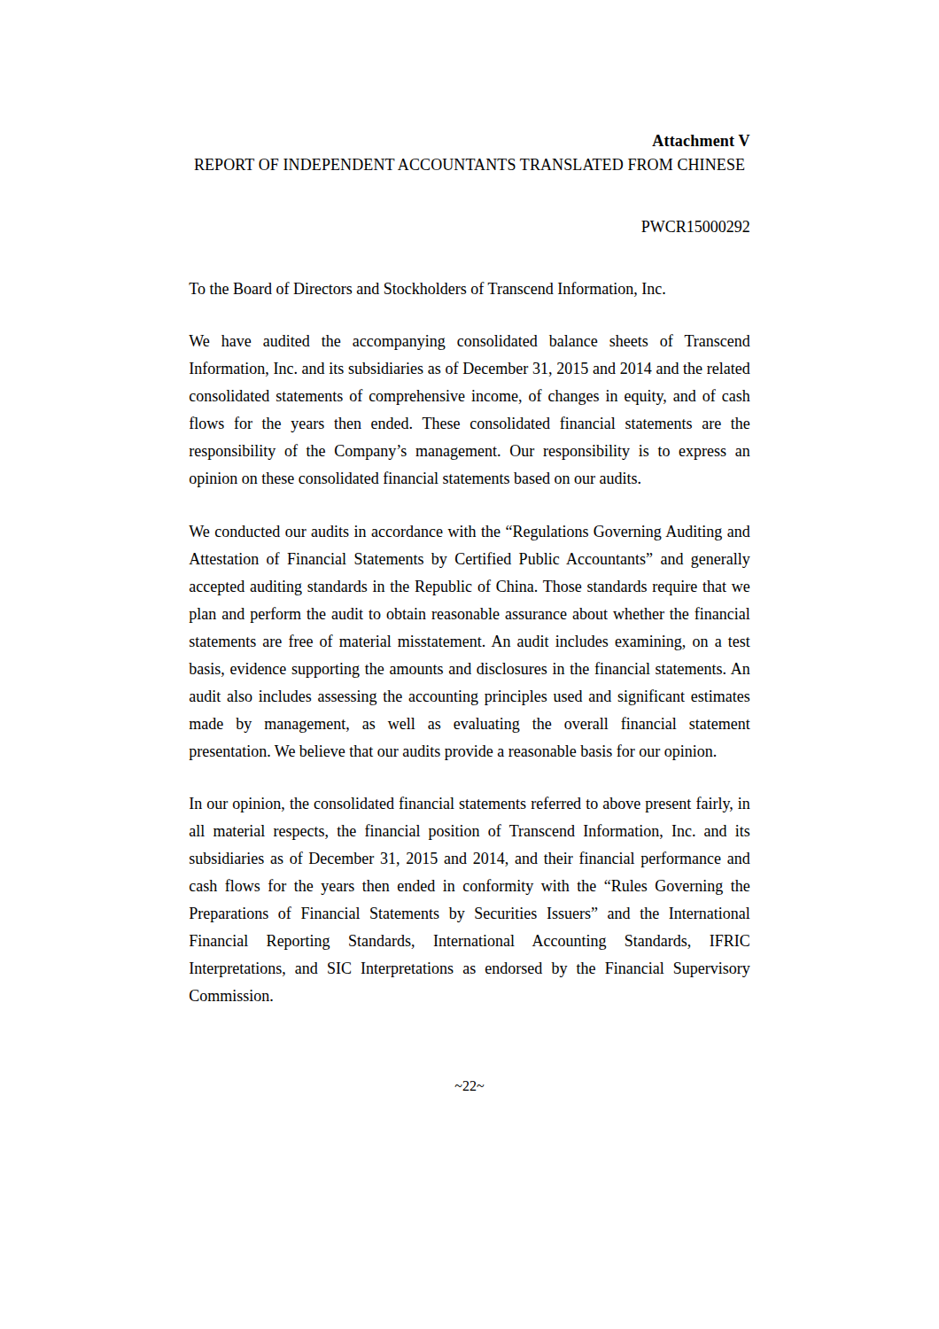Attachment V
REPORT OF INDEPENDENT ACCOUNTANTS TRANSLATED FROM CHINESE
PWCR15000292
To the Board of Directors and Stockholders of Transcend Information, Inc.
We have audited the accompanying consolidated balance sheets of Transcend Information, Inc. and its subsidiaries as of December 31, 2015 and 2014 and the related consolidated statements of comprehensive income, of changes in equity, and of cash flows for the years then ended. These consolidated financial statements are the responsibility of the Company’s management. Our responsibility is to express an opinion on these consolidated financial statements based on our audits.
We conducted our audits in accordance with the “Regulations Governing Auditing and Attestation of Financial Statements by Certified Public Accountants” and generally accepted auditing standards in the Republic of China. Those standards require that we plan and perform the audit to obtain reasonable assurance about whether the financial statements are free of material misstatement. An audit includes examining, on a test basis, evidence supporting the amounts and disclosures in the financial statements. An audit also includes assessing the accounting principles used and significant estimates made by management, as well as evaluating the overall financial statement presentation. We believe that our audits provide a reasonable basis for our opinion.
In our opinion, the consolidated financial statements referred to above present fairly, in all material respects, the financial position of Transcend Information, Inc. and its subsidiaries as of December 31, 2015 and 2014, and their financial performance and cash flows for the years then ended in conformity with the “Rules Governing the Preparations of Financial Statements by Securities Issuers” and the International Financial Reporting Standards, International Accounting Standards, IFRIC Interpretations, and SIC Interpretations as endorsed by the Financial Supervisory Commission.
~22~